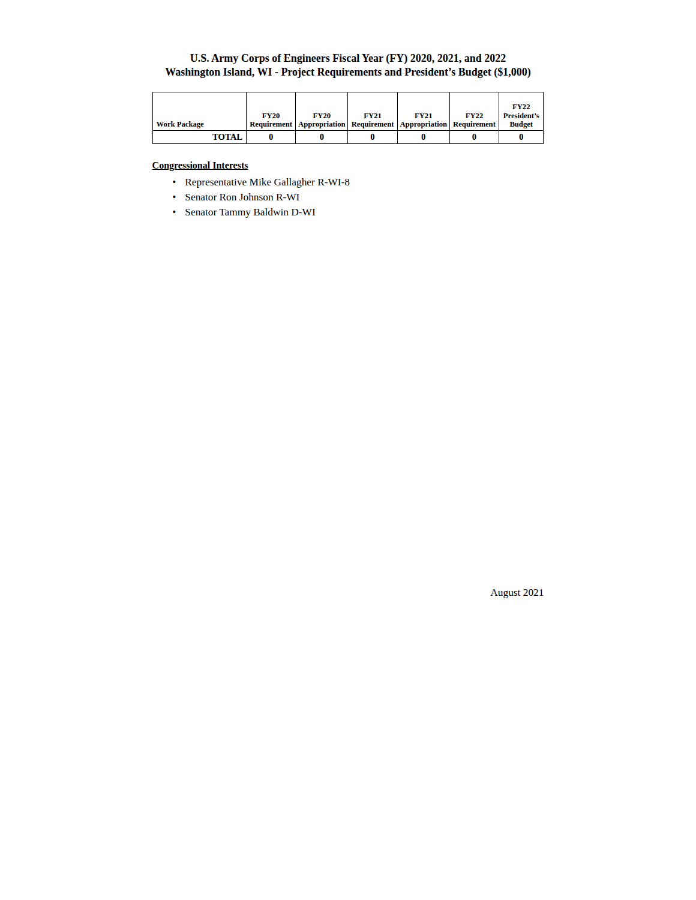U.S. Army Corps of Engineers Fiscal Year (FY) 2020, 2021, and 2022
Washington Island, WI - Project Requirements and President’s Budget ($1,000)
| Work Package | FY20 Requirement | FY20 Appropriation | FY21 Requirement | FY21 Appropriation | FY22 Requirement | FY22 President’s Budget |
| --- | --- | --- | --- | --- | --- | --- |
| TOTAL | 0 | 0 | 0 | 0 | 0 | 0 |
Congressional Interests
Representative Mike Gallagher R-WI-8
Senator Ron Johnson R-WI
Senator Tammy Baldwin D-WI
August 2021